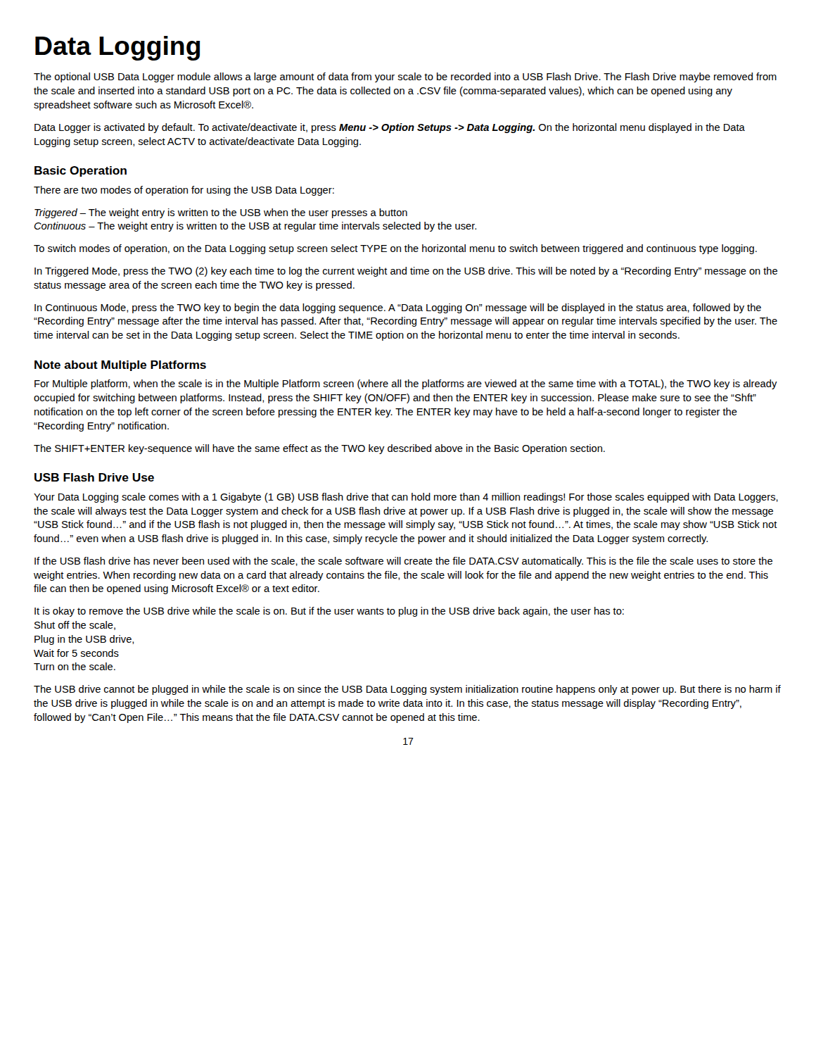Data Logging
The optional USB Data Logger module allows a large amount of data from your scale to be recorded into a USB Flash Drive. The Flash Drive maybe removed from the scale and inserted into a standard USB port on a PC. The data is collected on a .CSV file (comma-separated values), which can be opened using any spreadsheet software such as Microsoft Excel®.
Data Logger is activated by default. To activate/deactivate it, press Menu -> Option Setups -> Data Logging. On the horizontal menu displayed in the Data Logging setup screen, select ACTV to activate/deactivate Data Logging.
Basic Operation
There are two modes of operation for using the USB Data Logger:
Triggered – The weight entry is written to the USB when the user presses a button
Continuous – The weight entry is written to the USB at regular time intervals selected by the user.
To switch modes of operation, on the Data Logging setup screen select TYPE on the horizontal menu to switch between triggered and continuous type logging.
In Triggered Mode, press the TWO (2) key each time to log the current weight and time on the USB drive. This will be noted by a “Recording Entry” message on the status message area of the screen each time the TWO key is pressed.
In Continuous Mode, press the TWO key to begin the data logging sequence. A “Data Logging On” message will be displayed in the status area, followed by the “Recording Entry” message after the time interval has passed. After that, “Recording Entry” message will appear on regular time intervals specified by the user. The time interval can be set in the Data Logging setup screen. Select the TIME option on the horizontal menu to enter the time interval in seconds.
Note about Multiple Platforms
For Multiple platform, when the scale is in the Multiple Platform screen (where all the platforms are viewed at the same time with a TOTAL), the TWO key is already occupied for switching between platforms. Instead, press the SHIFT key (ON/OFF) and then the ENTER key in succession. Please make sure to see the “Shft” notification on the top left corner of the screen before pressing the ENTER key. The ENTER key may have to be held a half-a-second longer to register the “Recording Entry” notification.
The SHIFT+ENTER key-sequence will have the same effect as the TWO key described above in the Basic Operation section.
USB Flash Drive Use
Your Data Logging scale comes with a 1 Gigabyte (1 GB) USB flash drive that can hold more than 4 million readings! For those scales equipped with Data Loggers, the scale will always test the Data Logger system and check for a USB flash drive at power up. If a USB Flash drive is plugged in, the scale will show the message “USB Stick found…” and if the USB flash is not plugged in, then the message will simply say, “USB Stick not found…”. At times, the scale may show “USB Stick not found…” even when a USB flash drive is plugged in. In this case, simply recycle the power and it should initialized the Data Logger system correctly.
If the USB flash drive has never been used with the scale, the scale software will create the file DATA.CSV automatically. This is the file the scale uses to store the weight entries. When recording new data on a card that already contains the file, the scale will look for the file and append the new weight entries to the end. This file can then be opened using Microsoft Excel® or a text editor.
It is okay to remove the USB drive while the scale is on. But if the user wants to plug in the USB drive back again, the user has to:
Shut off the scale,
Plug in the USB drive,
Wait for 5 seconds
Turn on the scale.
The USB drive cannot be plugged in while the scale is on since the USB Data Logging system initialization routine happens only at power up. But there is no harm if the USB drive is plugged in while the scale is on and an attempt is made to write data into it. In this case, the status message will display “Recording Entry”, followed by “Can’t Open File…” This means that the file DATA.CSV cannot be opened at this time.
17